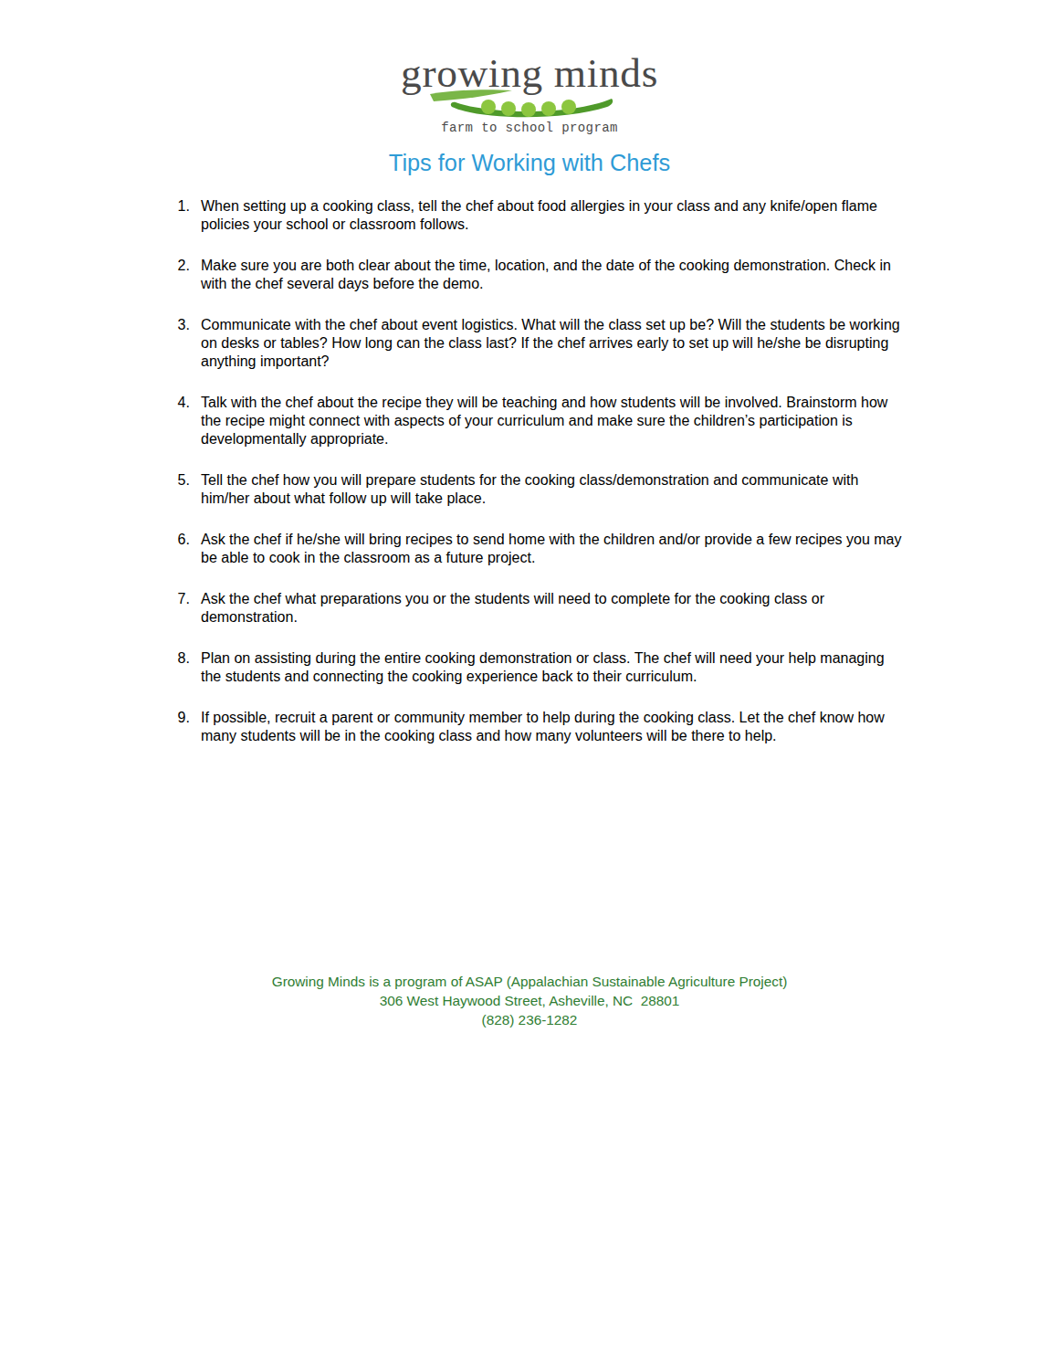growing minds farm to school program
Tips for Working with Chefs
When setting up a cooking class, tell the chef about food allergies in your class and any knife/open flame policies your school or classroom follows.
Make sure you are both clear about the time, location, and the date of the cooking demonstration. Check in with the chef several days before the demo.
Communicate with the chef about event logistics. What will the class set up be? Will the students be working on desks or tables? How long can the class last? If the chef arrives early to set up will he/she be disrupting anything important?
Talk with the chef about the recipe they will be teaching and how students will be involved. Brainstorm how the recipe might connect with aspects of your curriculum and make sure the children’s participation is developmentally appropriate.
Tell the chef how you will prepare students for the cooking class/demonstration and communicate with him/her about what follow up will take place.
Ask the chef if he/she will bring recipes to send home with the children and/or provide a few recipes you may be able to cook in the classroom as a future project.
Ask the chef what preparations you or the students will need to complete for the cooking class or demonstration.
Plan on assisting during the entire cooking demonstration or class. The chef will need your help managing the students and connecting the cooking experience back to their curriculum.
If possible, recruit a parent or community member to help during the cooking class. Let the chef know how many students will be in the cooking class and how many volunteers will be there to help.
Growing Minds is a program of ASAP (Appalachian Sustainable Agriculture Project)
306 West Haywood Street, Asheville, NC 28801
(828) 236-1282